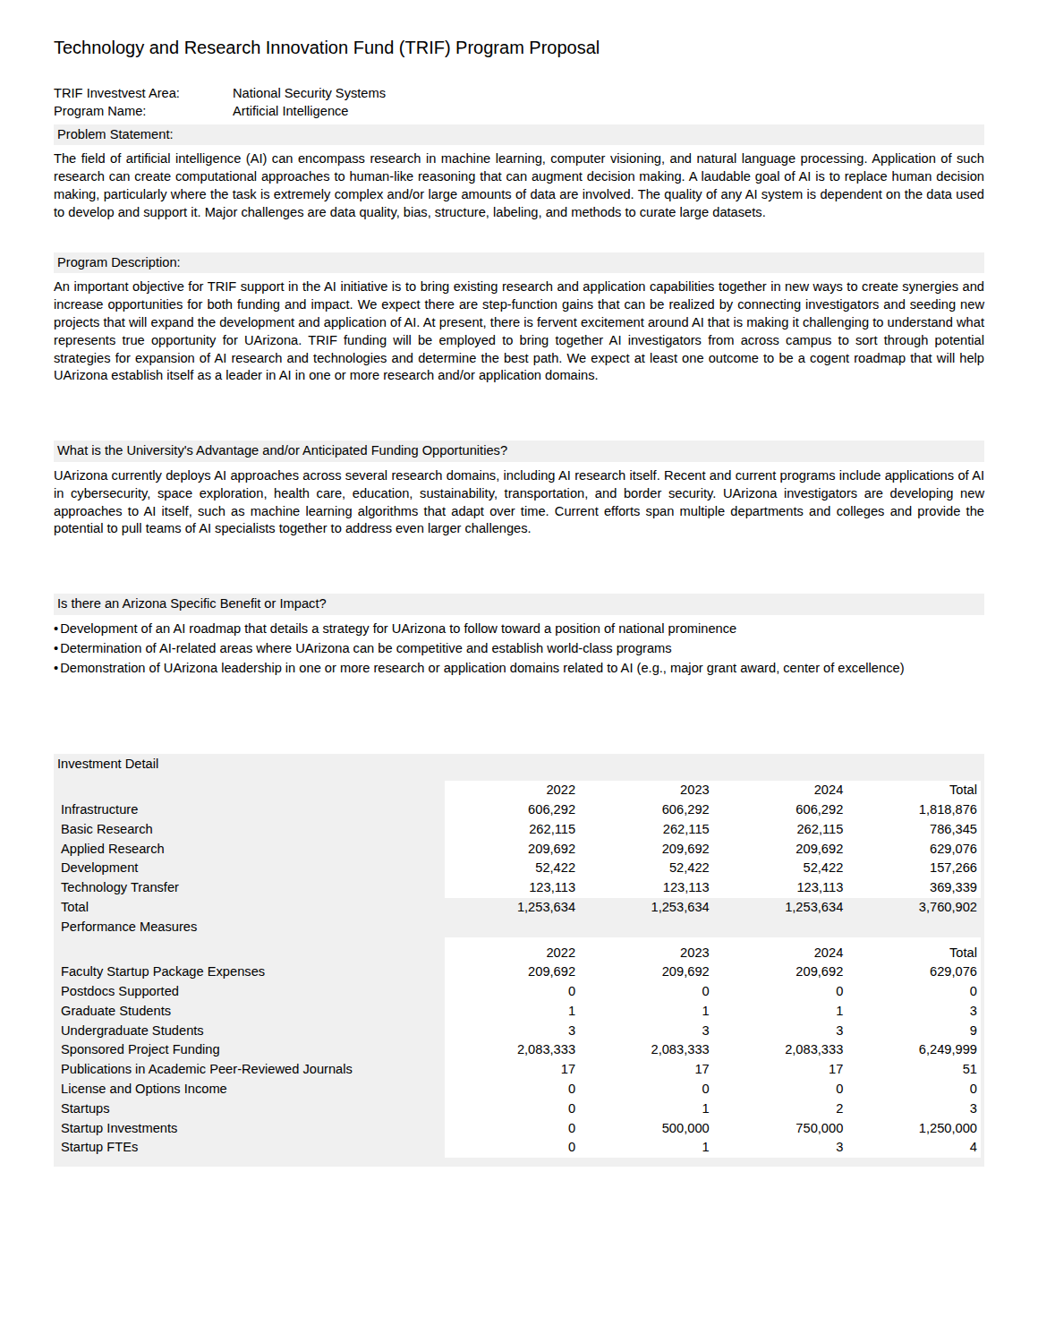Technology and Research Innovation Fund (TRIF) Program Proposal
TRIF Investvest Area:
National Security Systems
Program Name:
Artificial Intelligence
Problem Statement:
The field of artificial intelligence (AI) can encompass research in machine learning, computer visioning, and natural language processing. Application of such research can create computational approaches to human-like reasoning that can augment decision making. A laudable goal of AI is to replace human decision making, particularly where the task is extremely complex and/or large amounts of data are involved. The quality of any AI system is dependent on the data used to develop and support it. Major challenges are data quality, bias, structure, labeling, and methods to curate large datasets.
Program Description:
An important objective for TRIF support in the AI initiative is to bring existing research and application capabilities together in new ways to create synergies and increase opportunities for both funding and impact. We expect there are step-function gains that can be realized by connecting investigators and seeding new projects that will expand the development and application of AI. At present, there is fervent excitement around AI that is making it challenging to understand what represents true opportunity for UArizona. TRIF funding will be employed to bring together AI investigators from across campus to sort through potential strategies for expansion of AI research and technologies and determine the best path. We expect at least one outcome to be a cogent roadmap that will help UArizona establish itself as a leader in AI in one or more research and/or application domains.
What is the University's Advantage and/or Anticipated Funding Opportunities?
UArizona currently deploys AI approaches across several research domains, including AI research itself. Recent and current programs include applications of AI in cybersecurity, space exploration, health care, education, sustainability, transportation, and border security. UArizona investigators are developing new approaches to AI itself, such as machine learning algorithms that adapt over time. Current efforts span multiple departments and colleges and provide the potential to pull teams of AI specialists together to address even larger challenges.
Is there an Arizona Specific Benefit or Impact?
Development of an AI roadmap that details a strategy for UArizona to follow toward a position of national prominence
Determination of AI-related areas where UArizona can be competitive and establish world-class programs
Demonstration of UArizona leadership in one or more research or application domains related to AI (e.g., major grant award, center of excellence)
Investment Detail
| | 2022 | 2023 | 2024 | Total |
| Infrastructure | 606,292 | 606,292 | 606,292 | 1,818,876 |
| Basic Research | 262,115 | 262,115 | 262,115 | 786,345 |
| Applied Research | 209,692 | 209,692 | 209,692 | 629,076 |
| Development | 52,422 | 52,422 | 52,422 | 157,266 |
| Technology Transfer | 123,113 | 123,113 | 123,113 | 369,339 |
| Total | 1,253,634 | 1,253,634 | 1,253,634 | 3,760,902 |
| Performance Measures | | | | |
| | 2022 | 2023 | 2024 | Total |
| Faculty Startup Package Expenses | 209,692 | 209,692 | 209,692 | 629,076 |
| Postdocs Supported | 0 | 0 | 0 | 0 |
| Graduate Students | 1 | 1 | 1 | 3 |
| Undergraduate Students | 3 | 3 | 3 | 9 |
| Sponsored Project Funding | 2,083,333 | 2,083,333 | 2,083,333 | 6,249,999 |
| Publications in Academic Peer-Reviewed Journals | 17 | 17 | 17 | 51 |
| License and Options Income | 0 | 0 | 0 | 0 |
| Startups | 0 | 1 | 2 | 3 |
| Startup Investments | 0 | 500,000 | 750,000 | 1,250,000 |
| Startup FTEs | 0 | 1 | 3 | 4 |